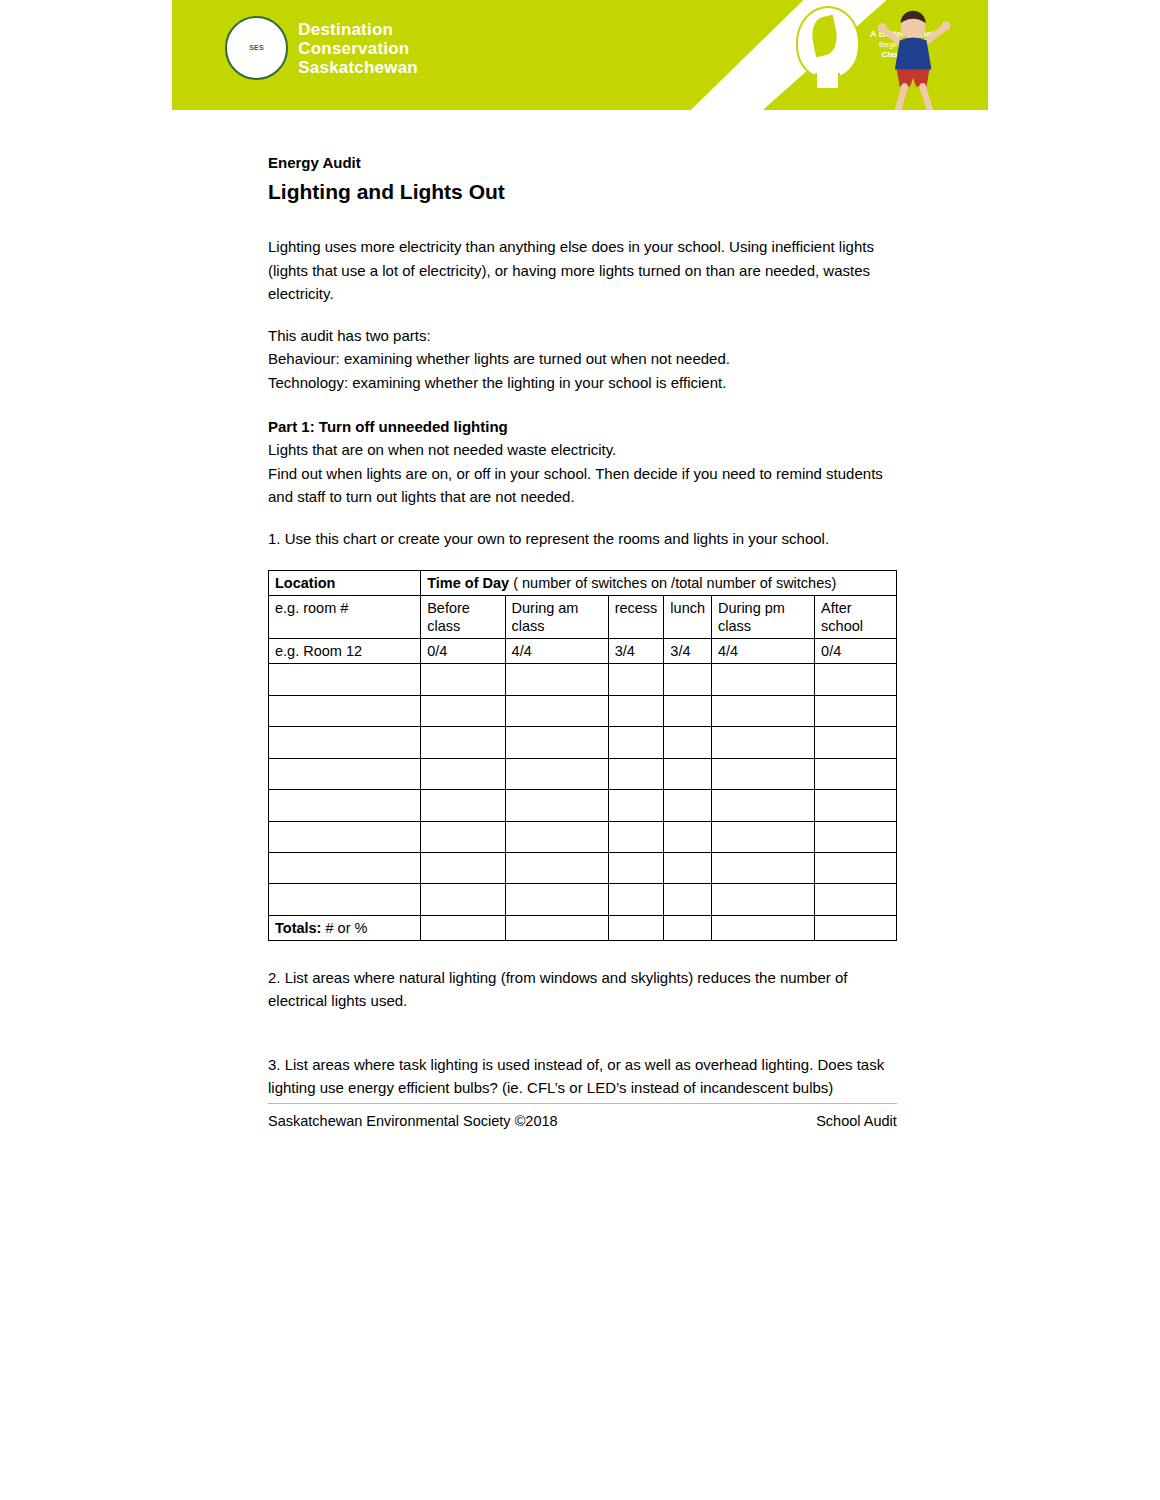SES
Destination
Conservation
Saskatchewan
A Better Planet
Begins in the
Classroom
Energy Audit
Lighting and Lights Out
Lighting uses more electricity than anything else does in your school. Using inefficient lights (lights that use a lot of electricity), or having more lights turned on than are needed, wastes electricity.
This audit has two parts:
Behaviour: examining whether lights are turned out when not needed.
Technology: examining whether the lighting in your school is efficient.
Part 1: Turn off unneeded lighting
Lights that are on when not needed waste electricity.
Find out when lights are on, or off in your school. Then decide if you need to remind students and staff to turn out lights that are not needed.
1. Use this chart or create your own to represent the rooms and lights in your school.
| Location | Time of Day ( number of switches on /total number of switches) |
| --- | --- |
| e.g. room # | Before class | During am class | recess | lunch | During pm class | After school |
| e.g. Room 12 | 0/4 | 4/4 | 3/4 | 3/4 | 4/4 | 0/4 |
| Totals: # or % | | | | | | |
2. List areas where natural lighting (from windows and skylights) reduces the number of electrical lights used.
3. List areas where task lighting is used instead of, or as well as overhead lighting. Does task lighting use energy efficient bulbs? (ie. CFL’s or LED’s instead of incandescent bulbs)
Saskatchewan Environmental Society ©2018
School Audit